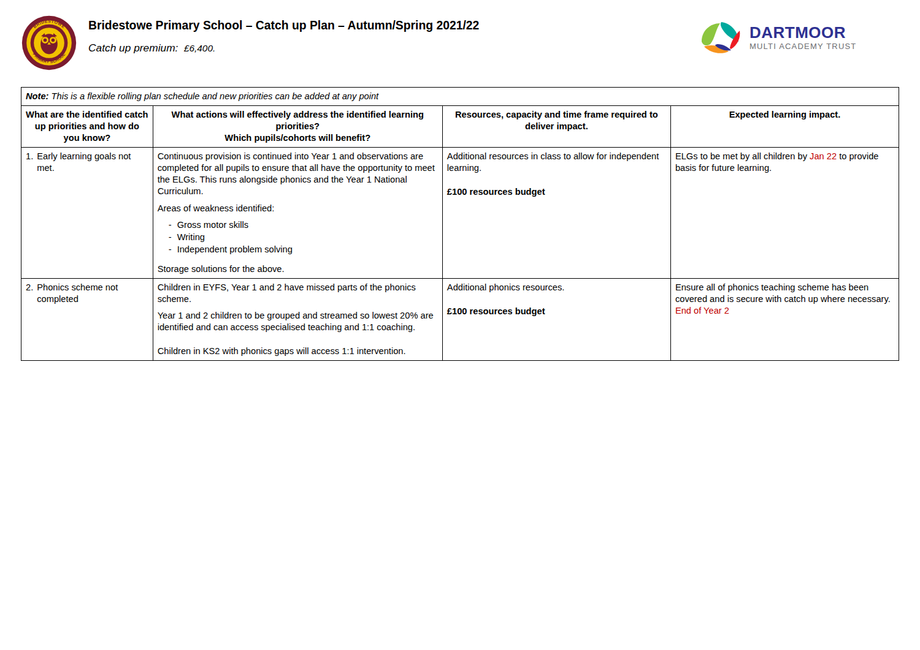BRIDESTOWE PRIMARY SCHOOL
Bridestowe Primary School – Catch up Plan – Autumn/Spring 2021/22
Catch up premium: £6,400.
DARTMOOR MULTI ACADEMY TRUST
| Note: This is a flexible rolling plan schedule and new priorities can be added at any point |
| What are the identified catch up priorities and how do you know? | What actions will effectively address the identified learning priorities? Which pupils/cohorts will benefit? | Resources, capacity and time frame required to deliver impact. | Expected learning impact. |
| 1. Early learning goals not met. | Continuous provision is continued into Year 1 and observations are completed for all pupils to ensure that all have the opportunity to meet the ELGs. This runs alongside phonics and the Year 1 National Curriculum. Areas of weakness identified: Gross motor skills Writing Independent problem solving Storage solutions for the above. | Additional resources in class to allow for independent learning. £100 resources budget | ELGs to be met by all children by Jan 22 to provide basis for future learning. |
| 2. Phonics scheme not completed | Children in EYFS, Year 1 and 2 have missed parts of the phonics scheme. Year 1 and 2 children to be grouped and streamed so lowest 20% are identified and can access specialised teaching and 1:1 coaching. Children in KS2 with phonics gaps will access 1:1 intervention. | Additional phonics resources. £100 resources budget | Ensure all of phonics teaching scheme has been covered and is secure with catch up where necessary. End of Year 2 |